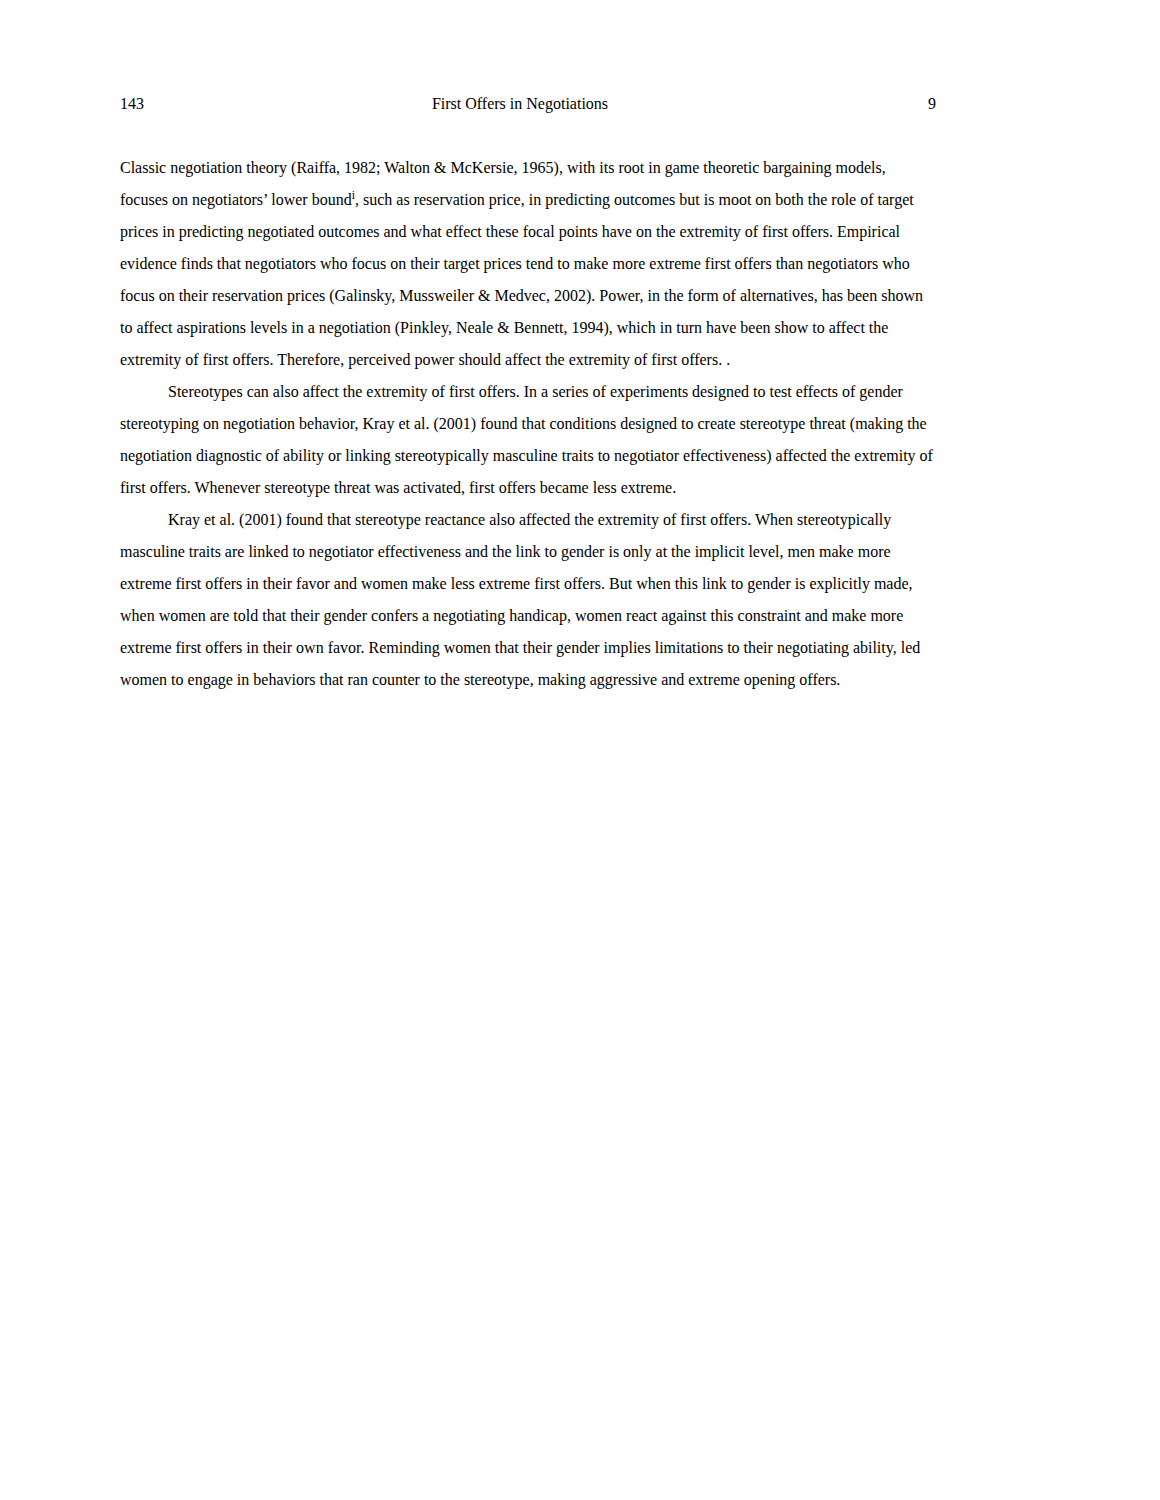143 First Offers in Negotiations 9
Classic negotiation theory (Raiffa, 1982; Walton & McKersie, 1965), with its root in game theoretic bargaining models, focuses on negotiators’ lower boundi, such as reservation price, in predicting outcomes but is moot on both the role of target prices in predicting negotiated outcomes and what effect these focal points have on the extremity of first offers. Empirical evidence finds that negotiators who focus on their target prices tend to make more extreme first offers than negotiators who focus on their reservation prices (Galinsky, Mussweiler & Medvec, 2002). Power, in the form of alternatives, has been shown to affect aspirations levels in a negotiation (Pinkley, Neale & Bennett, 1994), which in turn have been show to affect the extremity of first offers. Therefore, perceived power should affect the extremity of first offers. .
Stereotypes can also affect the extremity of first offers. In a series of experiments designed to test effects of gender stereotyping on negotiation behavior, Kray et al. (2001) found that conditions designed to create stereotype threat (making the negotiation diagnostic of ability or linking stereotypically masculine traits to negotiator effectiveness) affected the extremity of first offers. Whenever stereotype threat was activated, first offers became less extreme.
Kray et al. (2001) found that stereotype reactance also affected the extremity of first offers. When stereotypically masculine traits are linked to negotiator effectiveness and the link to gender is only at the implicit level, men make more extreme first offers in their favor and women make less extreme first offers. But when this link to gender is explicitly made, when women are told that their gender confers a negotiating handicap, women react against this constraint and make more extreme first offers in their own favor. Reminding women that their gender implies limitations to their negotiating ability, led women to engage in behaviors that ran counter to the stereotype, making aggressive and extreme opening offers.